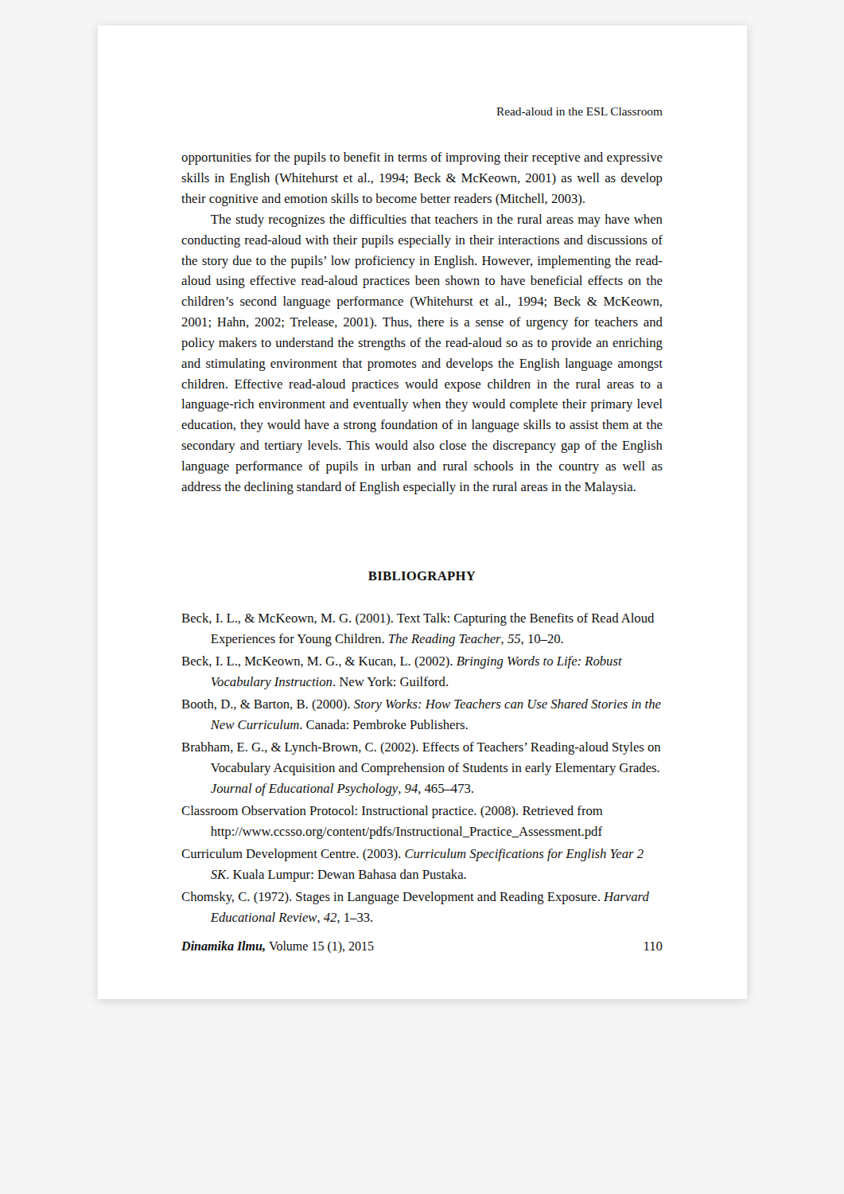Read-aloud in the ESL Classroom
opportunities for the pupils to benefit in terms of improving their receptive and expressive skills in English (Whitehurst et al., 1994; Beck & McKeown, 2001) as well as develop their cognitive and emotion skills to become better readers (Mitchell, 2003).
The study recognizes the difficulties that teachers in the rural areas may have when conducting read-aloud with their pupils especially in their interactions and discussions of the story due to the pupils’ low proficiency in English. However, implementing the read-aloud using effective read-aloud practices been shown to have beneficial effects on the children’s second language performance (Whitehurst et al., 1994; Beck & McKeown, 2001; Hahn, 2002; Trelease, 2001). Thus, there is a sense of urgency for teachers and policy makers to understand the strengths of the read-aloud so as to provide an enriching and stimulating environment that promotes and develops the English language amongst children. Effective read-aloud practices would expose children in the rural areas to a language-rich environment and eventually when they would complete their primary level education, they would have a strong foundation of in language skills to assist them at the secondary and tertiary levels. This would also close the discrepancy gap of the English language performance of pupils in urban and rural schools in the country as well as address the declining standard of English especially in the rural areas in the Malaysia.
BIBLIOGRAPHY
Beck, I. L., & McKeown, M. G. (2001). Text Talk: Capturing the Benefits of Read Aloud Experiences for Young Children. The Reading Teacher, 55, 10–20.
Beck, I. L., McKeown, M. G., & Kucan, L. (2002). Bringing Words to Life: Robust Vocabulary Instruction. New York: Guilford.
Booth, D., & Barton, B. (2000). Story Works: How Teachers can Use Shared Stories in the New Curriculum. Canada: Pembroke Publishers.
Brabham, E. G., & Lynch-Brown, C. (2002). Effects of Teachers’ Reading-aloud Styles on Vocabulary Acquisition and Comprehension of Students in early Elementary Grades. Journal of Educational Psychology, 94, 465–473.
Classroom Observation Protocol: Instructional practice. (2008). Retrieved from http://www.ccsso.org/content/pdfs/Instructional_Practice_Assessment.pdf
Curriculum Development Centre. (2003). Curriculum Specifications for English Year 2 SK. Kuala Lumpur: Dewan Bahasa dan Pustaka.
Chomsky, C. (1972). Stages in Language Development and Reading Exposure. Harvard Educational Review, 42, 1–33.
Dinamika Ilmu, Volume 15 (1), 2015 110